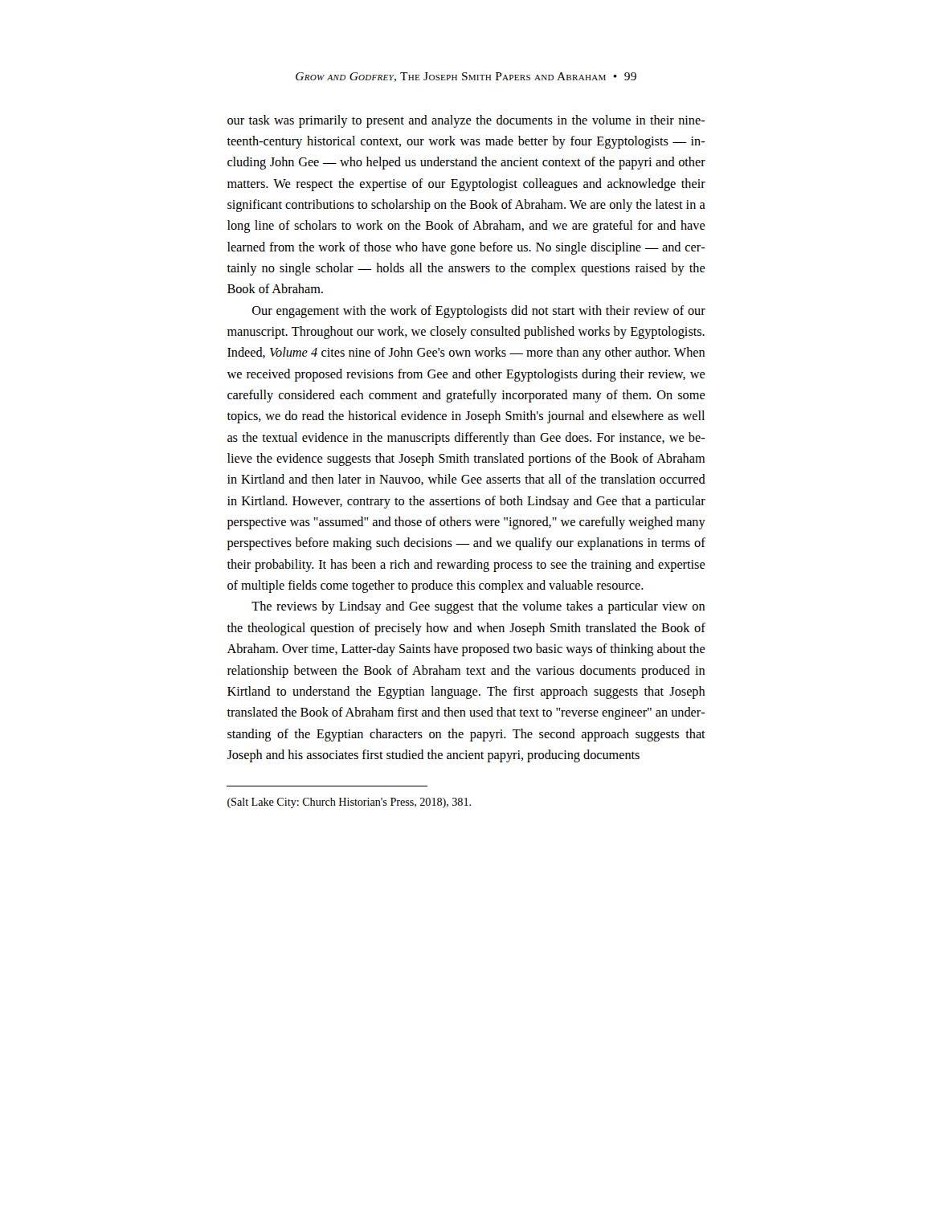Grow and Godfrey, The Joseph Smith Papers and Abraham • 99
our task was primarily to present and analyze the documents in the volume in their nineteenth-century historical context, our work was made better by four Egyptologists — including John Gee — who helped us understand the ancient context of the papyri and other matters. We respect the expertise of our Egyptologist colleagues and acknowledge their significant contributions to scholarship on the Book of Abraham. We are only the latest in a long line of scholars to work on the Book of Abraham, and we are grateful for and have learned from the work of those who have gone before us. No single discipline — and certainly no single scholar — holds all the answers to the complex questions raised by the Book of Abraham.
Our engagement with the work of Egyptologists did not start with their review of our manuscript. Throughout our work, we closely consulted published works by Egyptologists. Indeed, Volume 4 cites nine of John Gee's own works — more than any other author. When we received proposed revisions from Gee and other Egyptologists during their review, we carefully considered each comment and gratefully incorporated many of them. On some topics, we do read the historical evidence in Joseph Smith's journal and elsewhere as well as the textual evidence in the manuscripts differently than Gee does. For instance, we believe the evidence suggests that Joseph Smith translated portions of the Book of Abraham in Kirtland and then later in Nauvoo, while Gee asserts that all of the translation occurred in Kirtland. However, contrary to the assertions of both Lindsay and Gee that a particular perspective was "assumed" and those of others were "ignored," we carefully weighed many perspectives before making such decisions — and we qualify our explanations in terms of their probability. It has been a rich and rewarding process to see the training and expertise of multiple fields come together to produce this complex and valuable resource.
The reviews by Lindsay and Gee suggest that the volume takes a particular view on the theological question of precisely how and when Joseph Smith translated the Book of Abraham. Over time, Latter-day Saints have proposed two basic ways of thinking about the relationship between the Book of Abraham text and the various documents produced in Kirtland to understand the Egyptian language. The first approach suggests that Joseph translated the Book of Abraham first and then used that text to "reverse engineer" an understanding of the Egyptian characters on the papyri. The second approach suggests that Joseph and his associates first studied the ancient papyri, producing documents
(Salt Lake City: Church Historian's Press, 2018), 381.